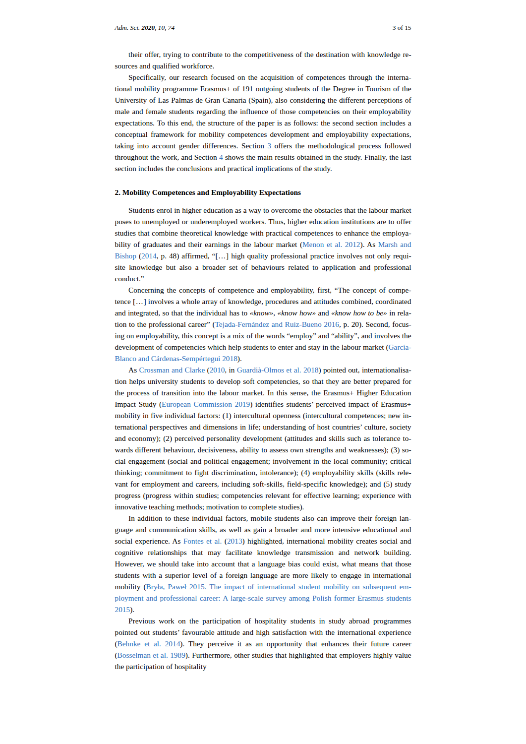Adm. Sci. 2020, 10, 74 3 of 15
their offer, trying to contribute to the competitiveness of the destination with knowledge resources and qualified workforce.
Specifically, our research focused on the acquisition of competences through the international mobility programme Erasmus+ of 191 outgoing students of the Degree in Tourism of the University of Las Palmas de Gran Canaria (Spain), also considering the different perceptions of male and female students regarding the influence of those competencies on their employability expectations. To this end, the structure of the paper is as follows: the second section includes a conceptual framework for mobility competences development and employability expectations, taking into account gender differences. Section 3 offers the methodological process followed throughout the work, and Section 4 shows the main results obtained in the study. Finally, the last section includes the conclusions and practical implications of the study.
2. Mobility Competences and Employability Expectations
Students enrol in higher education as a way to overcome the obstacles that the labour market poses to unemployed or underemployed workers. Thus, higher education institutions are to offer studies that combine theoretical knowledge with practical competences to enhance the employability of graduates and their earnings in the labour market (Menon et al. 2012). As Marsh and Bishop (2014, p. 48) affirmed, “[ . . . ] high quality professional practice involves not only requisite knowledge but also a broader set of behaviours related to application and professional conduct.”
Concerning the concepts of competence and employability, first, “The concept of competence [ . . . ] involves a whole array of knowledge, procedures and attitudes combined, coordinated and integrated, so that the individual has to «know», «know how» and «know how to be» in relation to the professional career” (Tejada-Fernández and Ruiz-Bueno 2016, p. 20). Second, focusing on employability, this concept is a mix of the words “employ” and “ability”, and involves the development of competencies which help students to enter and stay in the labour market (García-Blanco and Cárdenas-Sempértegui 2018).
As Crossman and Clarke (2010, in Guardià-Olmos et al. 2018) pointed out, internationalisation helps university students to develop soft competencies, so that they are better prepared for the process of transition into the labour market. In this sense, the Erasmus+ Higher Education Impact Study (European Commission 2019) identifies students’ perceived impact of Erasmus+ mobility in five individual factors: (1) intercultural openness (intercultural competences; new international perspectives and dimensions in life; understanding of host countries’ culture, society and economy); (2) perceived personality development (attitudes and skills such as tolerance towards different behaviour, decisiveness, ability to assess own strengths and weaknesses); (3) social engagement (social and political engagement; involvement in the local community; critical thinking; commitment to fight discrimination, intolerance); (4) employability skills (skills relevant for employment and careers, including soft-skills, field-specific knowledge); and (5) study progress (progress within studies; competencies relevant for effective learning; experience with innovative teaching methods; motivation to complete studies).
In addition to these individual factors, mobile students also can improve their foreign language and communication skills, as well as gain a broader and more intensive educational and social experience. As Fontes et al. (2013) highlighted, international mobility creates social and cognitive relationships that may facilitate knowledge transmission and network building. However, we should take into account that a language bias could exist, what means that those students with a superior level of a foreign language are more likely to engage in international mobility (Bryła, Paweł 2015. The impact of international student mobility on subsequent employment and professional career: A large-scale survey among Polish former Erasmus students 2015).
Previous work on the participation of hospitality students in study abroad programmes pointed out students’ favourable attitude and high satisfaction with the international experience (Behnke et al. 2014). They perceive it as an opportunity that enhances their future career (Bosselman et al. 1989). Furthermore, other studies that highlighted that employers highly value the participation of hospitality